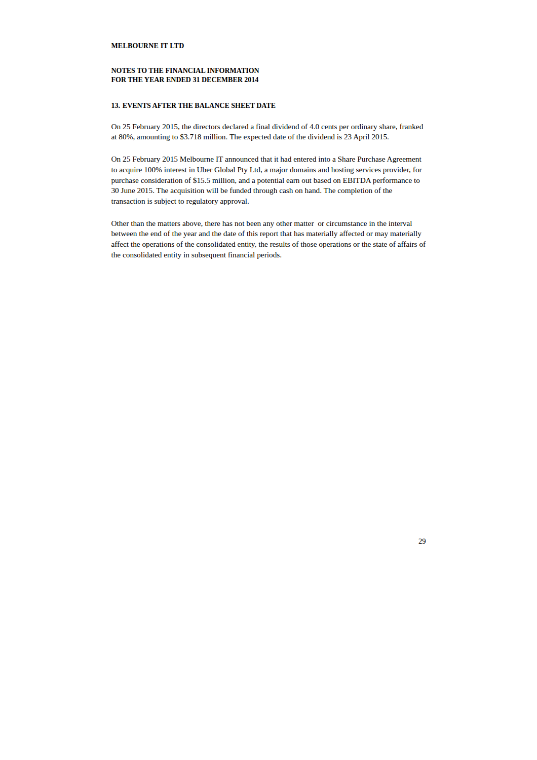MELBOURNE IT LTD
NOTES TO THE FINANCIAL INFORMATION
FOR THE YEAR ENDED 31 DECEMBER 2014
13. EVENTS AFTER THE BALANCE SHEET DATE
On 25 February 2015, the directors declared a final dividend of 4.0 cents per ordinary share, franked at 80%, amounting to $3.718 million. The expected date of the dividend is 23 April 2015.
On 25 February 2015 Melbourne IT announced that it had entered into a Share Purchase Agreement to acquire 100% interest in Uber Global Pty Ltd, a major domains and hosting services provider, for purchase consideration of $15.5 million, and a potential earn out based on EBITDA performance to 30 June 2015. The acquisition will be funded through cash on hand. The completion of the transaction is subject to regulatory approval.
Other than the matters above, there has not been any other matter or circumstance in the interval between the end of the year and the date of this report that has materially affected or may materially affect the operations of the consolidated entity, the results of those operations or the state of affairs of the consolidated entity in subsequent financial periods.
29